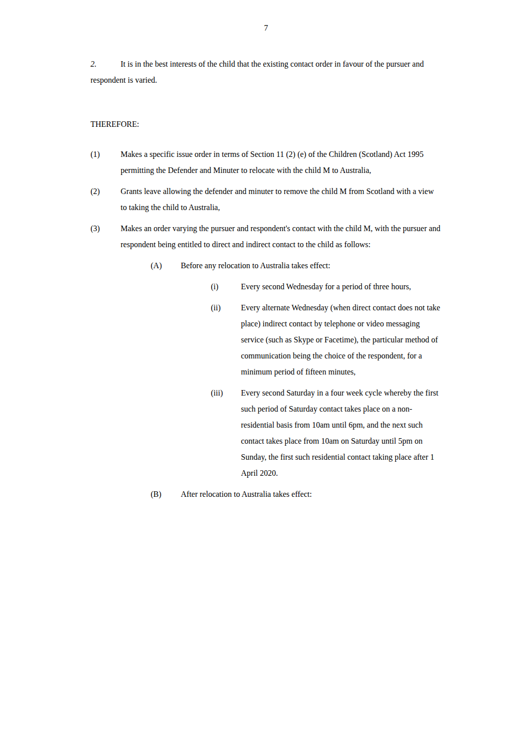7
2. It is in the best interests of the child that the existing contact order in favour of the pursuer and respondent is varied.
THEREFORE:
(1) Makes a specific issue order in terms of Section 11 (2) (e) of the Children (Scotland) Act 1995 permitting the Defender and Minuter to relocate with the child M to Australia,
(2) Grants leave allowing the defender and minuter to remove the child M from Scotland with a view to taking the child to Australia,
(3) Makes an order varying the pursuer and respondent's contact with the child M, with the pursuer and respondent being entitled to direct and indirect contact to the child as follows:
(A) Before any relocation to Australia takes effect:
(i) Every second Wednesday for a period of three hours,
(ii) Every alternate Wednesday (when direct contact does not take place) indirect contact by telephone or video messaging service (such as Skype or Facetime), the particular method of communication being the choice of the respondent, for a minimum period of fifteen minutes,
(iii) Every second Saturday in a four week cycle whereby the first such period of Saturday contact takes place on a non-residential basis from 10am until 6pm, and the next such contact takes place from 10am on Saturday until 5pm on Sunday, the first such residential contact taking place after 1 April 2020.
(B) After relocation to Australia takes effect: